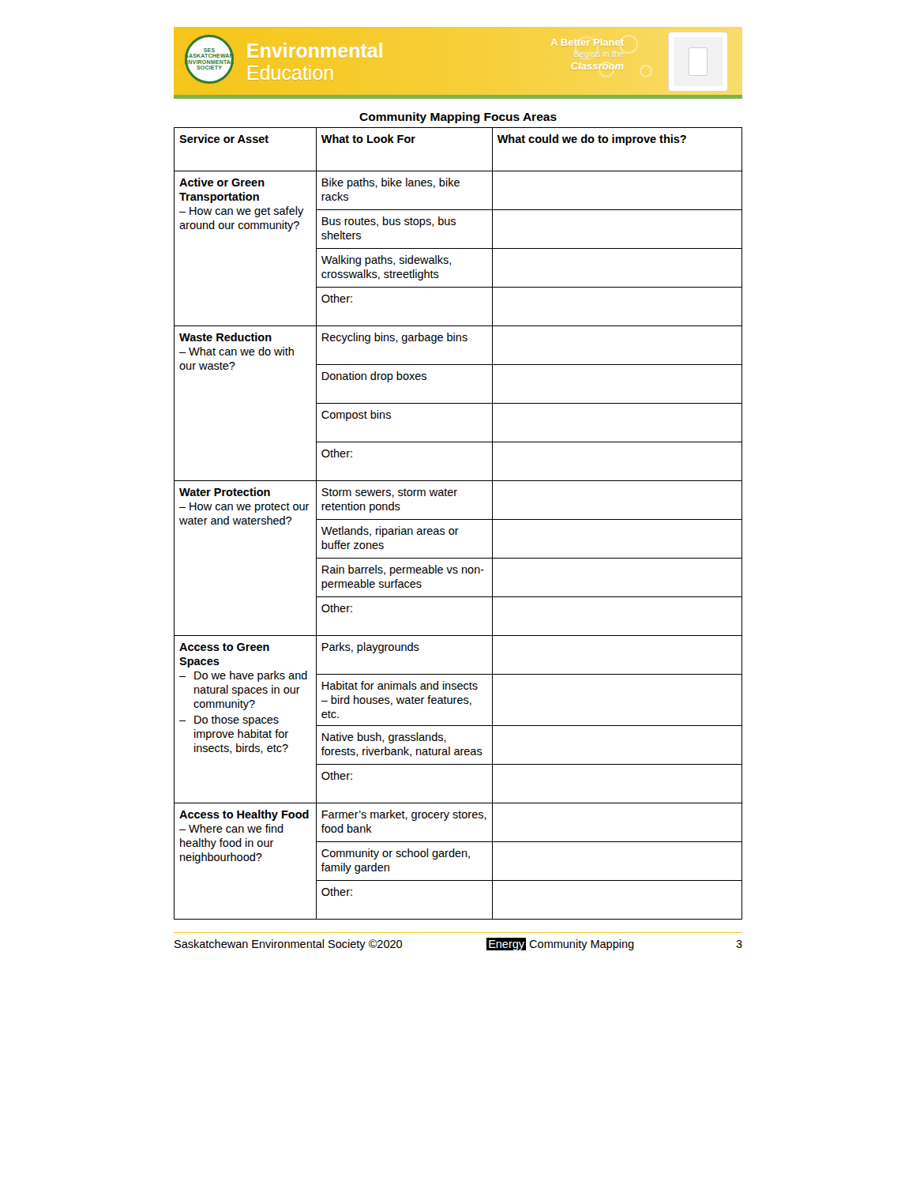SES
SASKATCHEWAN
ENVIRONMENTAL
SOCIETY
EnvironmentalEducation
A Better PlanetBegins in the Classroom
Community Mapping Focus Areas
| Service or Asset | What to Look For | What could we do to improve this? |
| --- | --- | --- |
| Active or Green Transportation – How can we get safely around our community? | Bike paths, bike lanes, bike racks | |
| Bus routes, bus stops, bus shelters | |
| Walking paths, sidewalks, crosswalks, streetlights | |
| Other: | |
| Waste Reduction – What can we do with our waste? | Recycling bins, garbage bins | |
| Donation drop boxes | |
| Compost bins | |
| Other: | |
| Water Protection – How can we protect our water and watershed? | Storm sewers, storm water retention ponds | |
| Wetlands, riparian areas or buffer zones | |
| Rain barrels, permeable vs non-permeable surfaces | |
| Other: | |
| Access to Green Spaces Do we have parks and natural spaces in our community? Do those spaces improve habitat for insects, birds, etc? | Parks, playgrounds | |
| Habitat for animals and insects – bird houses, water features, etc. | |
| Native bush, grasslands, forests, riverbank, natural areas | |
| Other: | |
| Access to Healthy Food – Where can we find healthy food in our neighbourhood? | Farmer’s market, grocery stores, food bank | |
| Community or school garden, family garden | |
| Other: | |
Saskatchewan Environmental Society ©2020
Energy Community Mapping
3